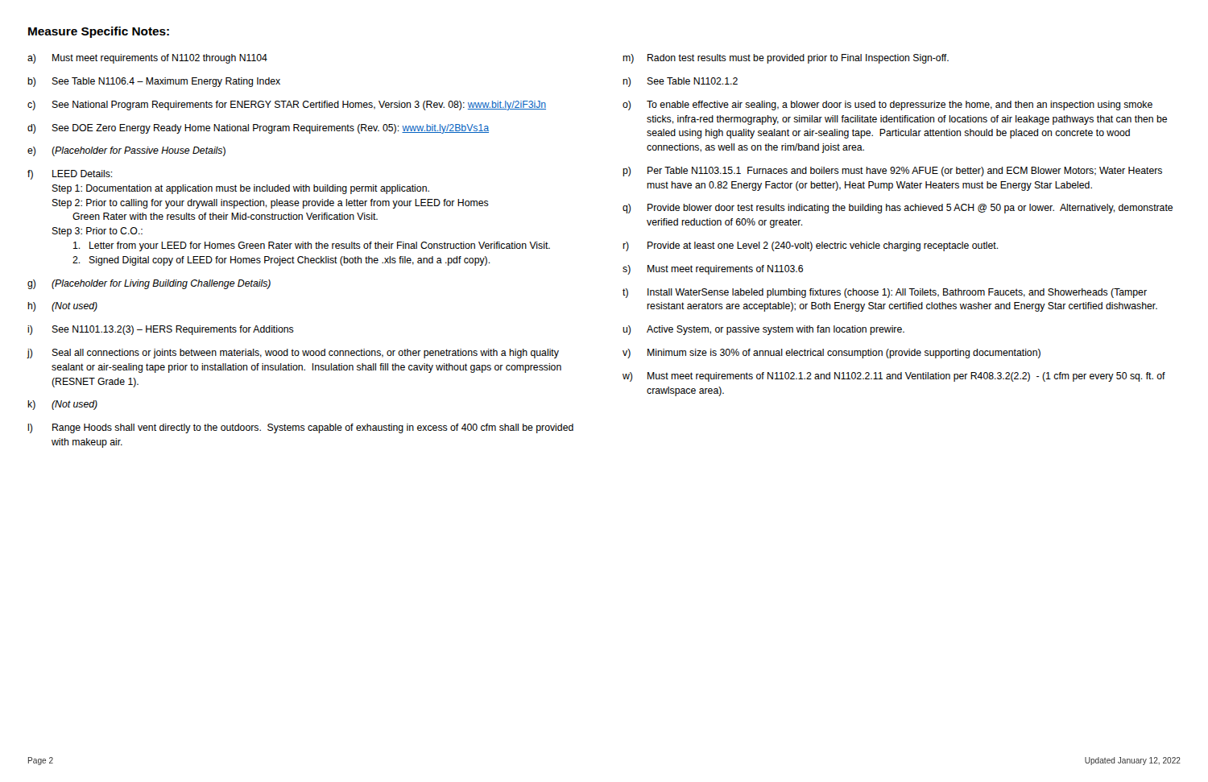Measure Specific Notes:
a) Must meet requirements of N1102 through N1104
b) See Table N1106.4 – Maximum Energy Rating Index
c) See National Program Requirements for ENERGY STAR Certified Homes, Version 3 (Rev. 08): www.bit.ly/2iF3iJn
d) See DOE Zero Energy Ready Home National Program Requirements (Rev. 05): www.bit.ly/2BbVs1a
e)(Placeholder for Passive House Details)
f) LEED Details:
Step 1: Documentation at application must be included with building permit application.
Step 2: Prior to calling for your drywall inspection, please provide a letter from your LEED for Homes Green Rater with the results of their Mid-construction Verification Visit. Step 3: Prior to C.O.:
1. Letter from your LEED for Homes Green Rater with the results of their Final Construction Verification Visit.
2. Signed Digital copy of LEED for Homes Project Checklist (both the .xls file, and a .pdf copy).
g)(Placeholder for Living Building Challenge Details)
h)(Not used)
i) See N1101.13.2(3) – HERS Requirements for Additions
j) Seal all connections or joints between materials, wood to wood connections, or other penetrations with a high quality sealant or air-sealing tape prior to installation of insulation. Insulation shall fill the cavity without gaps or compression (RESNET Grade 1).
k)(Not used)
l) Range Hoods shall vent directly to the outdoors. Systems capable of exhausting in excess of 400 cfm shall be provided with makeup air.
m) Radon test results must be provided prior to Final Inspection Sign-off.
n) See Table N1102.1.2
o) To enable effective air sealing, a blower door is used to depressurize the home, and then an inspection using smoke sticks, infra-red thermography, or similar will facilitate identification of locations of air leakage pathways that can then be sealed using high quality sealant or air-sealing tape. Particular attention should be placed on concrete to wood connections, as well as on the rim/band joist area.
p) Per Table N1103.15.1 Furnaces and boilers must have 92% AFUE (or better) and ECM Blower Motors; Water Heaters must have an 0.82 Energy Factor (or better), Heat Pump Water Heaters must be Energy Star Labeled.
q) Provide blower door test results indicating the building has achieved 5 ACH @ 50 pa or lower. Alternatively, demonstrate verified reduction of 60% or greater.
r) Provide at least one Level 2 (240-volt) electric vehicle charging receptacle outlet.
s) Must meet requirements of N1103.6
t) Install WaterSense labeled plumbing fixtures (choose 1): All Toilets, Bathroom Faucets, and Showerheads (Tamper resistant aerators are acceptable); or Both Energy Star certified clothes washer and Energy Star certified dishwasher.
u) Active System, or passive system with fan location prewire.
v) Minimum size is 30% of annual electrical consumption (provide supporting documentation)
w) Must meet requirements of N1102.1.2 and N1102.2.11 and Ventilation per R408.3.2(2.2) - (1 cfm per every 50 sq. ft. of crawlspace area).
Page 2 Updated January 12, 2022